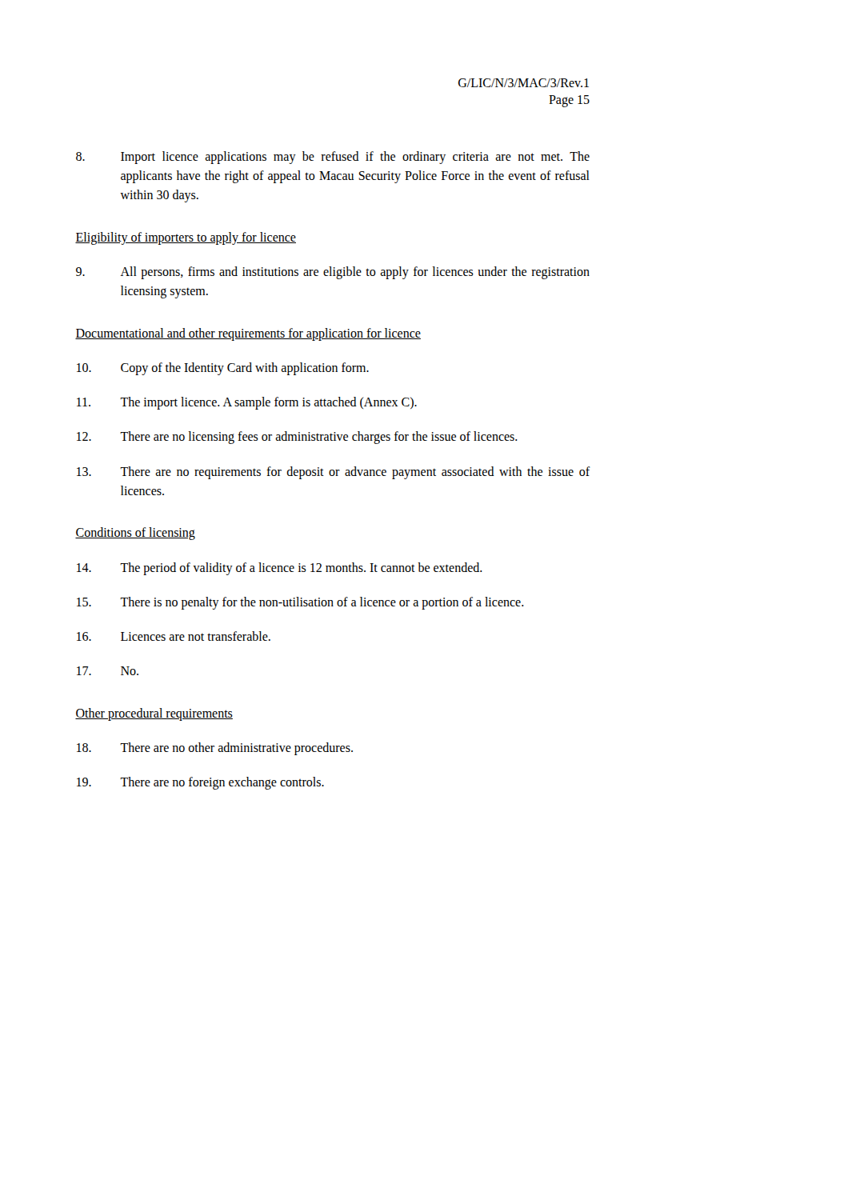G/LIC/N/3/MAC/3/Rev.1
Page 15
8. Import licence applications may be refused if the ordinary criteria are not met. The applicants have the right of appeal to Macau Security Police Force in the event of refusal within 30 days.
Eligibility of importers to apply for licence
9. All persons, firms and institutions are eligible to apply for licences under the registration licensing system.
Documentational and other requirements for application for licence
10. Copy of the Identity Card with application form.
11. The import licence. A sample form is attached (Annex C).
12. There are no licensing fees or administrative charges for the issue of licences.
13. There are no requirements for deposit or advance payment associated with the issue of licences.
Conditions of licensing
14. The period of validity of a licence is 12 months. It cannot be extended.
15. There is no penalty for the non-utilisation of a licence or a portion of a licence.
16. Licences are not transferable.
17. No.
Other procedural requirements
18. There are no other administrative procedures.
19. There are no foreign exchange controls.